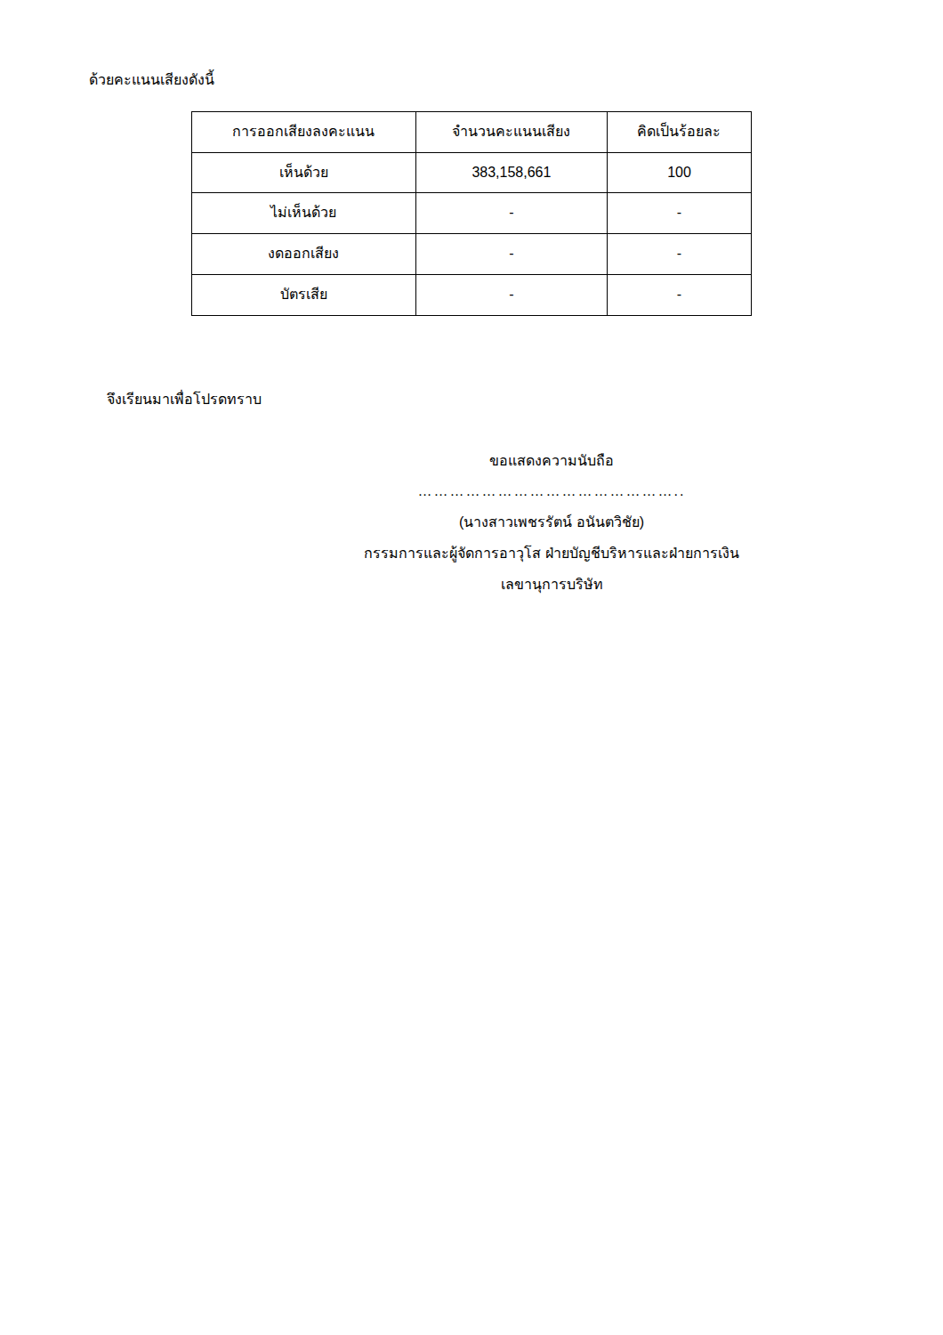ด้วยคะแนนเสียงดังนี้
| การออกเสียงลงคะแนน | จำนวนคะแนนเสียง | คิดเป็นร้อยละ |
| --- | --- | --- |
| เห็นด้วย | 383,158,661 | 100 |
| ไม่เห็นด้วย | - | - |
| งดออกเสียง | - | - |
| บัตรเสีย | - | - |
จึงเรียนมาเพื่อโปรดทราบ
ขอแสดงความนับถือ
…………………………………………..
(นางสาวเพชรรัตน์ อนันตวิชัย)
กรรมการและผู้จัดการอาวุโส ฝ่ายบัญชีบริหารและฝ่ายการเงิน
เลขานุการบริษัท